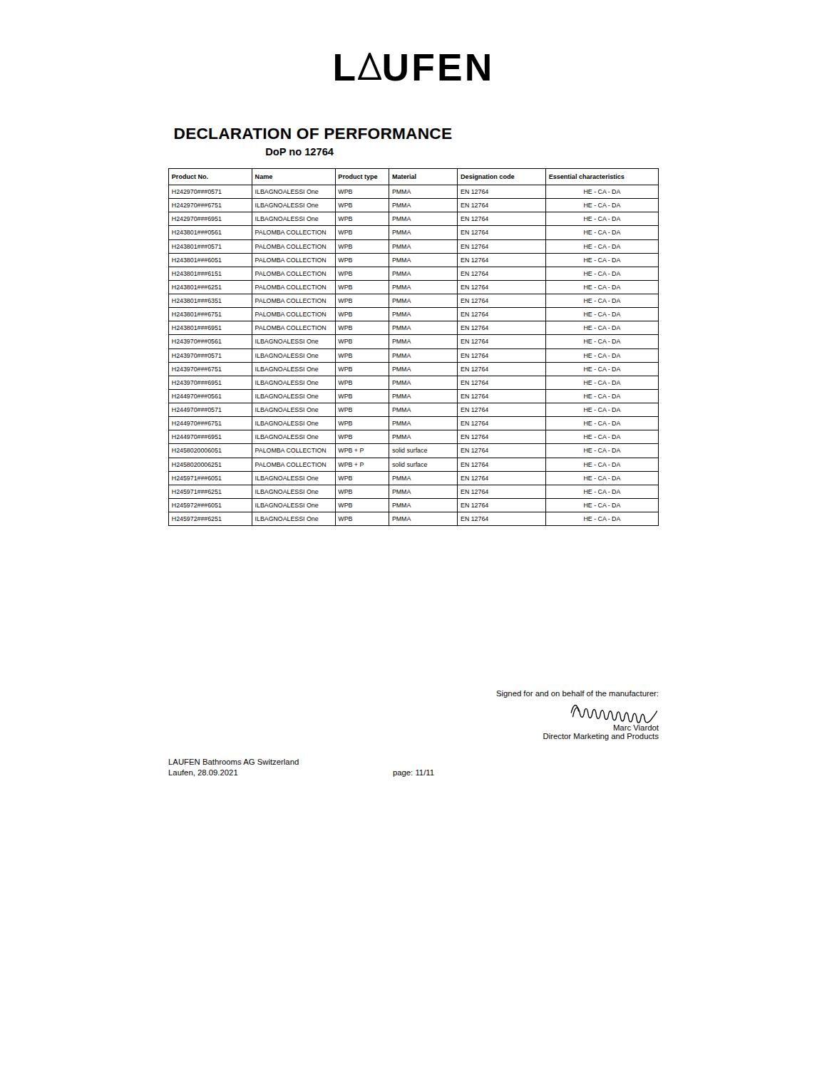L UFEN
DECLARATION OF PERFORMANCE
DoP no 12764
| Product No. | Name | Product type | Material | Designation code | Essential characteristics |
| --- | --- | --- | --- | --- | --- |
| H242970###0571 | ILBAGNOALESSI One | WPB | PMMA | EN 12764 | HE - CA - DA |
| H242970###6751 | ILBAGNOALESSI One | WPB | PMMA | EN 12764 | HE - CA - DA |
| H242970###6951 | ILBAGNOALESSI One | WPB | PMMA | EN 12764 | HE - CA - DA |
| H243801###0561 | PALOMBA COLLECTION | WPB | PMMA | EN 12764 | HE - CA - DA |
| H243801###0571 | PALOMBA COLLECTION | WPB | PMMA | EN 12764 | HE - CA - DA |
| H243801###6051 | PALOMBA COLLECTION | WPB | PMMA | EN 12764 | HE - CA - DA |
| H243801###6151 | PALOMBA COLLECTION | WPB | PMMA | EN 12764 | HE - CA - DA |
| H243801###6251 | PALOMBA COLLECTION | WPB | PMMA | EN 12764 | HE - CA - DA |
| H243801###6351 | PALOMBA COLLECTION | WPB | PMMA | EN 12764 | HE - CA - DA |
| H243801###6751 | PALOMBA COLLECTION | WPB | PMMA | EN 12764 | HE - CA - DA |
| H243801###6951 | PALOMBA COLLECTION | WPB | PMMA | EN 12764 | HE - CA - DA |
| H243970###0561 | ILBAGNOALESSI One | WPB | PMMA | EN 12764 | HE - CA - DA |
| H243970###0571 | ILBAGNOALESSI One | WPB | PMMA | EN 12764 | HE - CA - DA |
| H243970###6751 | ILBAGNOALESSI One | WPB | PMMA | EN 12764 | HE - CA - DA |
| H243970###6951 | ILBAGNOALESSI One | WPB | PMMA | EN 12764 | HE - CA - DA |
| H244970###0561 | ILBAGNOALESSI One | WPB | PMMA | EN 12764 | HE - CA - DA |
| H244970###0571 | ILBAGNOALESSI One | WPB | PMMA | EN 12764 | HE - CA - DA |
| H244970###6751 | ILBAGNOALESSI One | WPB | PMMA | EN 12764 | HE - CA - DA |
| H244970###6951 | ILBAGNOALESSI One | WPB | PMMA | EN 12764 | HE - CA - DA |
| H2458020006051 | PALOMBA COLLECTION | WPB + P | solid surface | EN 12764 | HE - CA - DA |
| H2458020006251 | PALOMBA COLLECTION | WPB + P | solid surface | EN 12764 | HE - CA - DA |
| H245971###6051 | ILBAGNOALESSI One | WPB | PMMA | EN 12764 | HE - CA - DA |
| H245971###6251 | ILBAGNOALESSI One | WPB | PMMA | EN 12764 | HE - CA - DA |
| H245972###6051 | ILBAGNOALESSI One | WPB | PMMA | EN 12764 | HE - CA - DA |
| H245972###6251 | ILBAGNOALESSI One | WPB | PMMA | EN 12764 | HE - CA - DA |
Signed for and on behalf of the manufacturer:
Marc Viardot
Director Marketing and Products
LAUFEN Bathrooms AG Switzerland
Laufen, 28.09.2021
page: 11/11